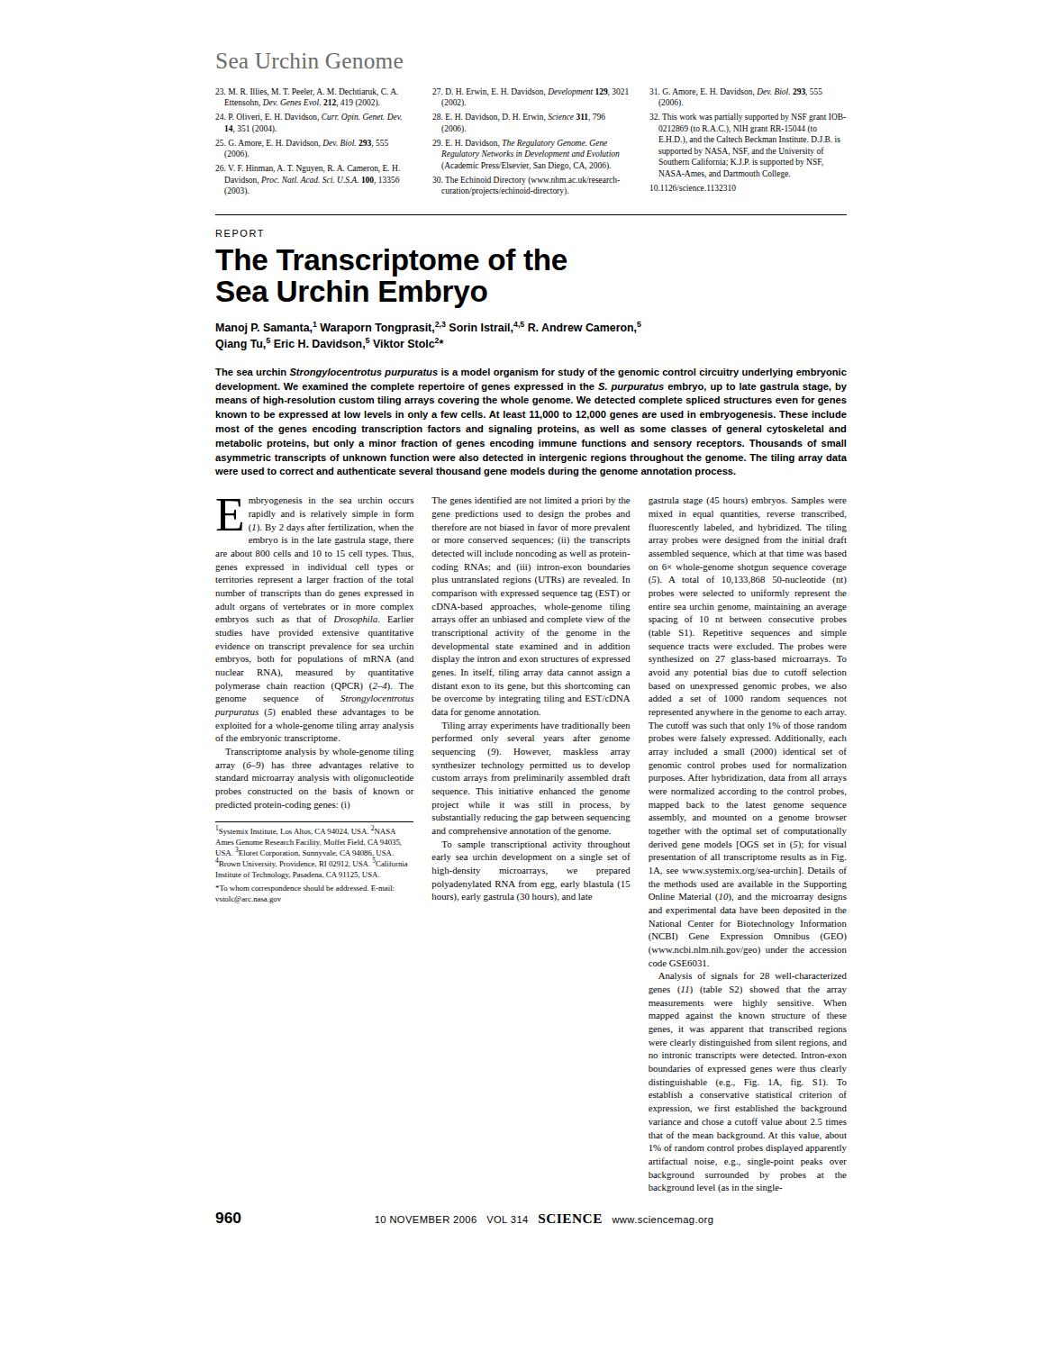Sea Urchin Genome
23. M. R. Illies, M. T. Peeler, A. M. Dechtiaruk, C. A. Ettensohn, Dev. Genes Evol. 212, 419 (2002).
24. P. Oliveri, E. H. Davidson, Curr. Opin. Genet. Dev. 14, 351 (2004).
25. G. Amore, E. H. Davidson, Dev. Biol. 293, 555 (2006).
26. V. F. Hinman, A. T. Nguyen, R. A. Cameron, E. H. Davidson, Proc. Natl. Acad. Sci. U.S.A. 100, 13356 (2003).
27. D. H. Erwin, E. H. Davidson, Development 129, 3021 (2002).
28. E. H. Davidson, D. H. Erwin, Science 311, 796 (2006).
29. E. H. Davidson, The Regulatory Genome. Gene Regulatory Networks in Development and Evolution (Academic Press/Elsevier, San Diego, CA, 2006).
30. The Echinoid Directory (www.nhm.ac.uk/research-curation/projects/echinoid-directory).
31. G. Amore, E. H. Davidson, Dev. Biol. 293, 555 (2006).
32. This work was partially supported by NSF grant IOB-0212869 (to R.A.C.), NIH grant RR-15044 (to E.H.D.), and the Caltech Beckman Institute. D.J.B. is supported by NASA, NSF, and the University of Southern California; K.J.P. is supported by NSF, NASA-Ames, and Dartmouth College.
10.1126/science.1132310
REPORT
The Transcriptome of the
Sea Urchin Embryo
Manoj P. Samanta,1 Waraporn Tongprasit,2,3 Sorin Istrail,4,5 R. Andrew Cameron,5
Qiang Tu,5 Eric H. Davidson,5 Viktor Stolc2*
The sea urchin Strongylocentrotus purpuratus is a model organism for study of the genomic control circuitry underlying embryonic development. We examined the complete repertoire of genes expressed in the S. purpuratus embryo, up to late gastrula stage, by means of high-resolution custom tiling arrays covering the whole genome. We detected complete spliced structures even for genes known to be expressed at low levels in only a few cells. At least 11,000 to 12,000 genes are used in embryogenesis. These include most of the genes encoding transcription factors and signaling proteins, as well as some classes of general cytoskeletal and metabolic proteins, but only a minor fraction of genes encoding immune functions and sensory receptors. Thousands of small asymmetric transcripts of unknown function were also detected in intergenic regions throughout the genome. The tiling array data were used to correct and authenticate several thousand gene models during the genome annotation process.
Embryogenesis in the sea urchin occurs rapidly and is relatively simple in form (1). By 2 days after fertilization, when the embryo is in the late gastrula stage, there are about 800 cells and 10 to 15 cell types. Thus, genes expressed in individual cell types or territories represent a larger fraction of the total number of transcripts than do genes expressed in adult organs of vertebrates or in more complex embryos such as that of Drosophila. Earlier studies have provided extensive quantitative evidence on transcript prevalence for sea urchin embryos, both for populations of mRNA (and nuclear RNA), measured by quantitative polymerase chain reaction (QPCR) (2–4). The genome sequence of Strongylocentrotus purpuratus (5) enabled these advantages to be exploited for a whole-genome tiling array analysis of the embryonic transcriptome.
Transcriptome analysis by whole-genome tiling array (6–9) has three advantages relative to standard microarray analysis with oligonucleotide probes constructed on the basis of known or predicted protein-coding genes: (i)
1Systemix Institute, Los Altos, CA 94024, USA. 2NASA Ames Genome Research Facility, Moffet Field, CA 94035, USA. 3Eloret Corporation, Sunnyvale, CA 94086, USA. 4Brown University, Providence, RI 02912, USA. 5California Institute of Technology, Pasadena, CA 91125, USA.
*To whom correspondence should be addressed. E-mail: vstolc@arc.nasa.gov
The genes identified are not limited a priori by the gene predictions used to design the probes and therefore are not biased in favor of more prevalent or more conserved sequences; (ii) the transcripts detected will include noncoding as well as protein-coding RNAs; and (iii) intron-exon boundaries plus untranslated regions (UTRs) are revealed. In comparison with expressed sequence tag (EST) or cDNA-based approaches, whole-genome tiling arrays offer an unbiased and complete view of the transcriptional activity of the genome in the developmental state examined and in addition display the intron and exon structures of expressed genes. In itself, tiling array data cannot assign a distant exon to its gene, but this shortcoming can be overcome by integrating tiling and EST/cDNA data for genome annotation.
Tiling array experiments have traditionally been performed only several years after genome sequencing (9). However, maskless array synthesizer technology permitted us to develop custom arrays from preliminarily assembled draft sequence. This initiative enhanced the genome project while it was still in process, by substantially reducing the gap between sequencing and comprehensive annotation of the genome.
To sample transcriptional activity throughout early sea urchin development on a single set of high-density microarrays, we prepared polyadenylated RNA from egg, early blastula (15 hours), early gastrula (30 hours), and late
gastrula stage (45 hours) embryos. Samples were mixed in equal quantities, reverse transcribed, fluorescently labeled, and hybridized. The tiling array probes were designed from the initial draft assembled sequence, which at that time was based on 6× whole-genome shotgun sequence coverage (5). A total of 10,133,868 50-nucleotide (nt) probes were selected to uniformly represent the entire sea urchin genome, maintaining an average spacing of 10 nt between consecutive probes (table S1). Repetitive sequences and simple sequence tracts were excluded. The probes were synthesized on 27 glass-based microarrays. To avoid any potential bias due to cutoff selection based on unexpressed genomic probes, we also added a set of 1000 random sequences not represented anywhere in the genome to each array. The cutoff was such that only 1% of those random probes were falsely expressed. Additionally, each array included a small (2000) identical set of genomic control probes used for normalization purposes. After hybridization, data from all arrays were normalized according to the control probes, mapped back to the latest genome sequence assembly, and mounted on a genome browser together with the optimal set of computationally derived gene models [OGS set in (5); for visual presentation of all transcriptome results as in Fig. 1A, see www.systemix.org/sea-urchin]. Details of the methods used are available in the Supporting Online Material (10), and the microarray designs and experimental data have been deposited in the National Center for Biotechnology Information (NCBI) Gene Expression Omnibus (GEO) (www.ncbi.nlm.nih.gov/geo) under the accession code GSE6031.
Analysis of signals for 28 well-characterized genes (11) (table S2) showed that the array measurements were highly sensitive. When mapped against the known structure of these genes, it was apparent that transcribed regions were clearly distinguished from silent regions, and no intronic transcripts were detected. Intron-exon boundaries of expressed genes were thus clearly distinguishable (e.g., Fig. 1A, fig. S1). To establish a conservative statistical criterion of expression, we first established the background variance and chose a cutoff value about 2.5 times that of the mean background. At this value, about 1% of random control probes displayed apparently artifactual noise, e.g., single-point peaks over background surrounded by probes at the background level (as in the single-
960
10 NOVEMBER 2006 VOL 314 SCIENCE www.sciencemag.org